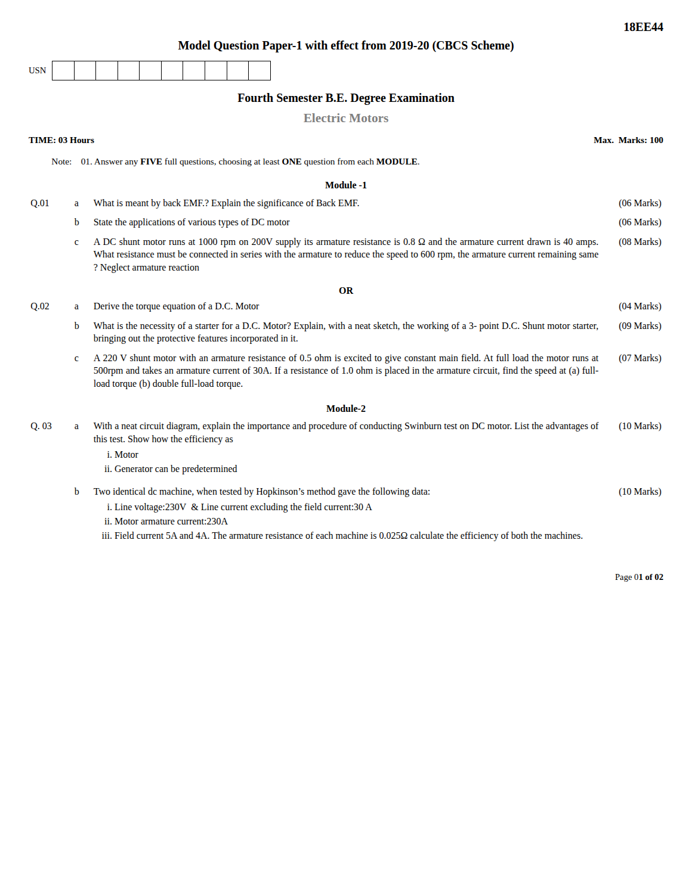18EE44
Model Question Paper-1 with effect from 2019-20 (CBCS Scheme)
USN
Fourth Semester B.E. Degree Examination
Electric Motors
TIME: 03 Hours Max. Marks: 100
Note: 01. Answer any FIVE full questions, choosing at least ONE question from each MODULE.
Module -1
| Q.01 | a | What is meant by back EMF.? Explain the significance of Back EMF. | (06 Marks) |
| | b | State the applications of various types of DC motor | (06 Marks) |
| | c | A DC shunt motor runs at 1000 rpm on 200V supply its armature resistance is 0.8 Ω and the armature current drawn is 40 amps. What resistance must be connected in series with the armature to reduce the speed to 600 rpm, the armature current remaining same ? Neglect armature reaction | (08 Marks) |
OR
| Q.02 | a | Derive the torque equation of a D.C. Motor | (04 Marks) |
| | b | What is the necessity of a starter for a D.C. Motor? Explain, with a neat sketch, the working of a 3- point D.C. Shunt motor starter, bringing out the protective features incorporated in it. | (09 Marks) |
| | c | A 220 V shunt motor with an armature resistance of 0.5 ohm is excited to give constant main field. At full load the motor runs at 500rpm and takes an armature current of 30A. If a resistance of 1.0 ohm is placed in the armature circuit, find the speed at (a) full-load torque (b) double full-load torque. | (07 Marks) |
Module-2
| Q. 03 | a | With a neat circuit diagram, explain the importance and procedure of conducting Swinburn test on DC motor. List the advantages of this test. Show how the efficiency as Motor Generator can be predetermined | (10 Marks) |
| | b | Two identical dc machine, when tested by Hopkinson’s method gave the following data: Line voltage:230V & Line current excluding the field current:30 A Motor armature current:230A Field current 5A and 4A. The armature resistance of each machine is 0.025Ω calculate the efficiency of both the machines. | (10 Marks) |
Page 01 of 02